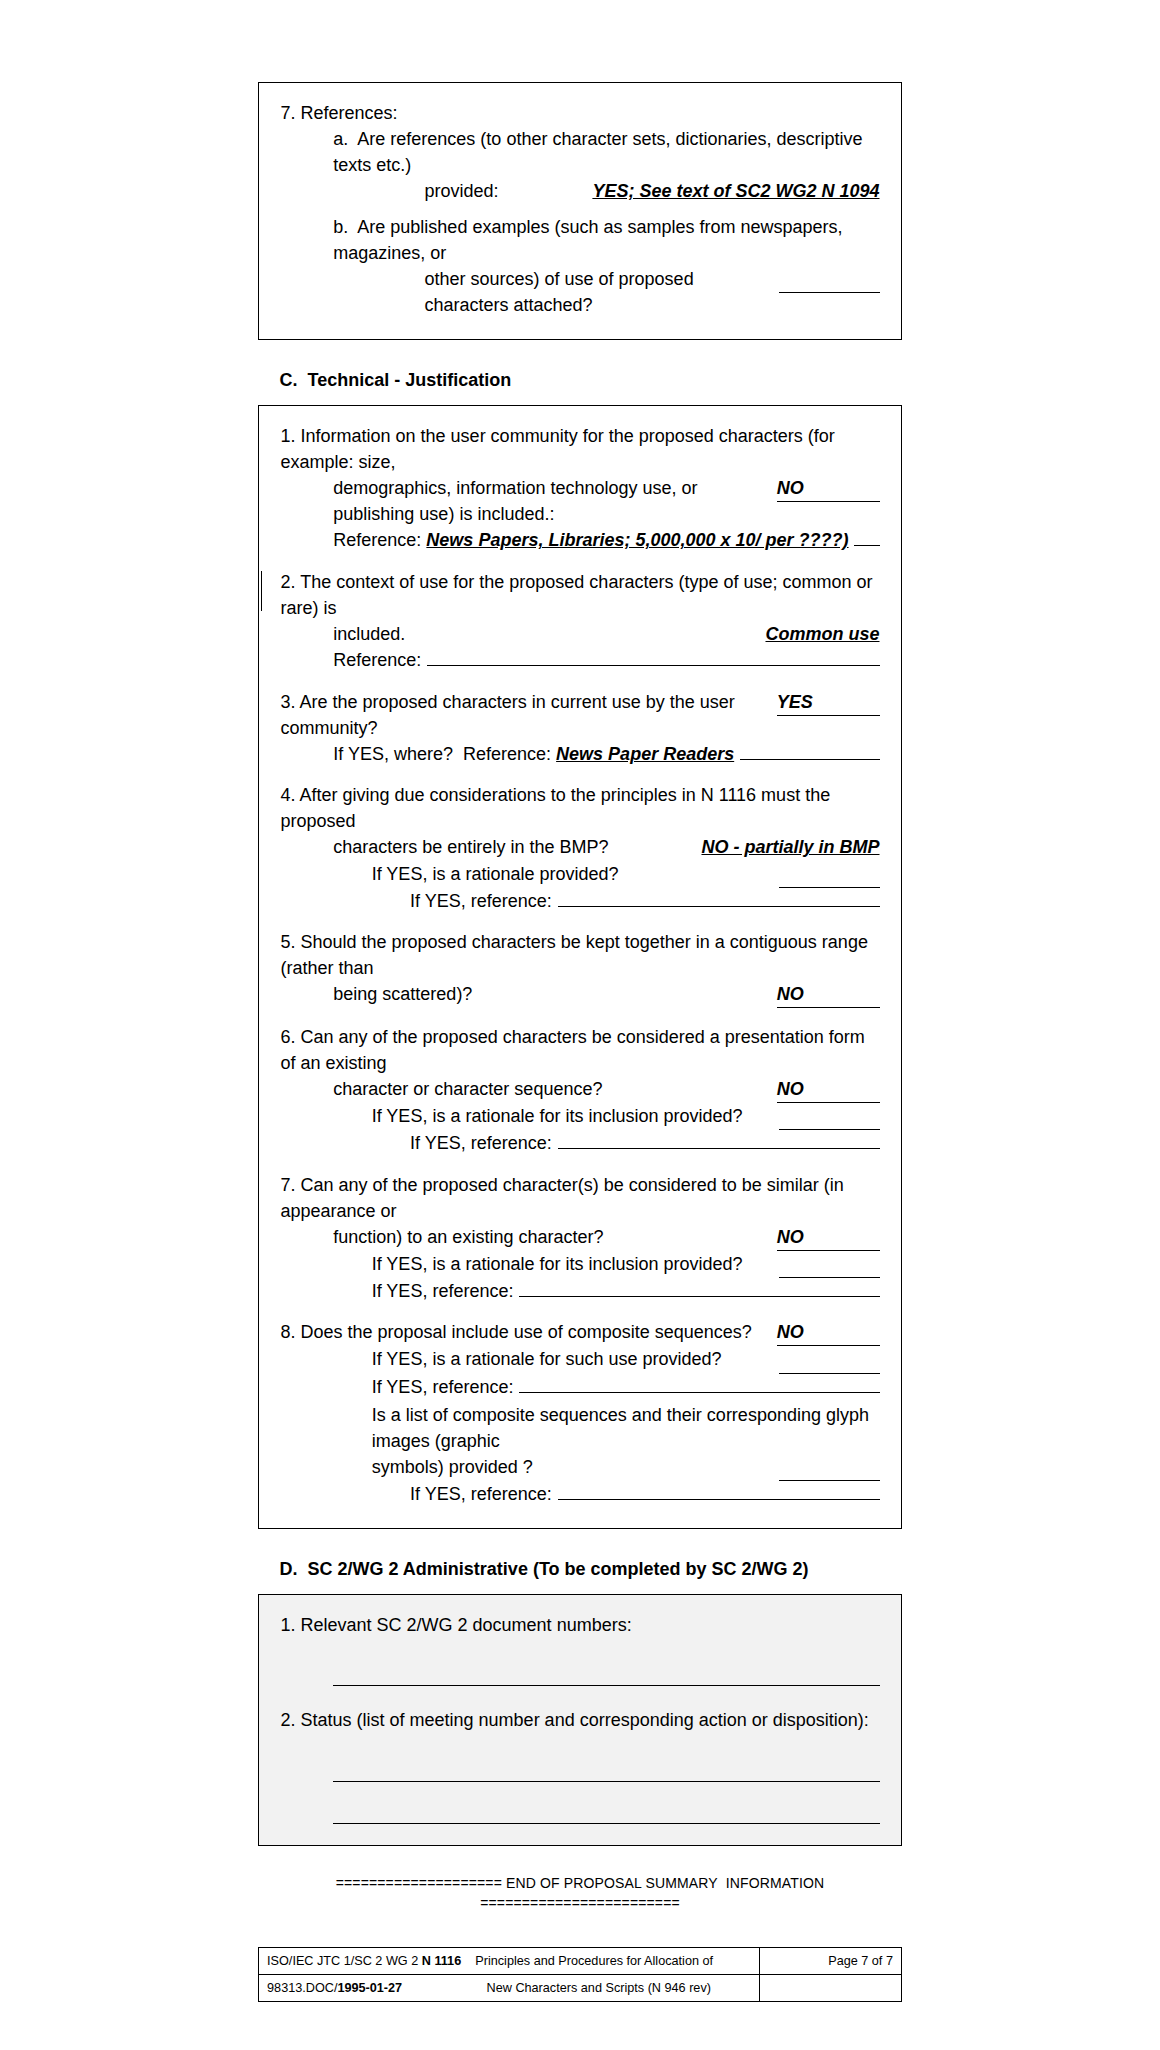7. References:
a. Are references (to other character sets, dictionaries, descriptive texts etc.)
provided: YES; See text of SC2 WG2 N 1094
b. Are published examples (such as samples from newspapers, magazines, or
other sources) of use of proposed characters attached?
C. Technical - Justification
1. Information on the user community for the proposed characters (for example: size,
demographics, information technology use, or publishing use) is included.: NO
Reference: News Papers, Libraries; 5,000,000 x 10/ per ????)
2. The context of use for the proposed characters (type of use; common or rare) is
included. Common use
Reference:
3. Are the proposed characters in current use by the user community? YES
If YES, where? Reference: News Paper Readers
4. After giving due considerations to the principles in N 1116 must the proposed
characters be entirely in the BMP? NO - partially in BMP
If YES, is a rationale provided?
If YES, reference:
5. Should the proposed characters be kept together in a contiguous range (rather than
being scattered)? NO
6. Can any of the proposed characters be considered a presentation form of an existing
character or character sequence? NO
If YES, is a rationale for its inclusion provided?
If YES, reference:
7. Can any of the proposed character(s) be considered to be similar (in appearance or
function) to an existing character? NO
If YES, is a rationale for its inclusion provided?
If YES, reference:
8. Does the proposal include use of composite sequences? NO
If YES, is a rationale for such use provided?
If YES, reference:
Is a list of composite sequences and their corresponding glyph images (graphic
symbols) provided ?
If YES, reference:
D. SC 2/WG 2 Administrative (To be completed by SC 2/WG 2)
1. Relevant SC 2/WG 2 document numbers:
2. Status (list of meeting number and corresponding action or disposition):
==================== END OF PROPOSAL SUMMARY INFORMATION ========================
| ISO/IEC JTC 1/SC 2 WG 2 N 1116 Principles and Procedures for Allocation of | Page 7 of 7 |
| 98313.DOC/ 1995-01-27 New Characters and Scripts (N 946 rev) | |